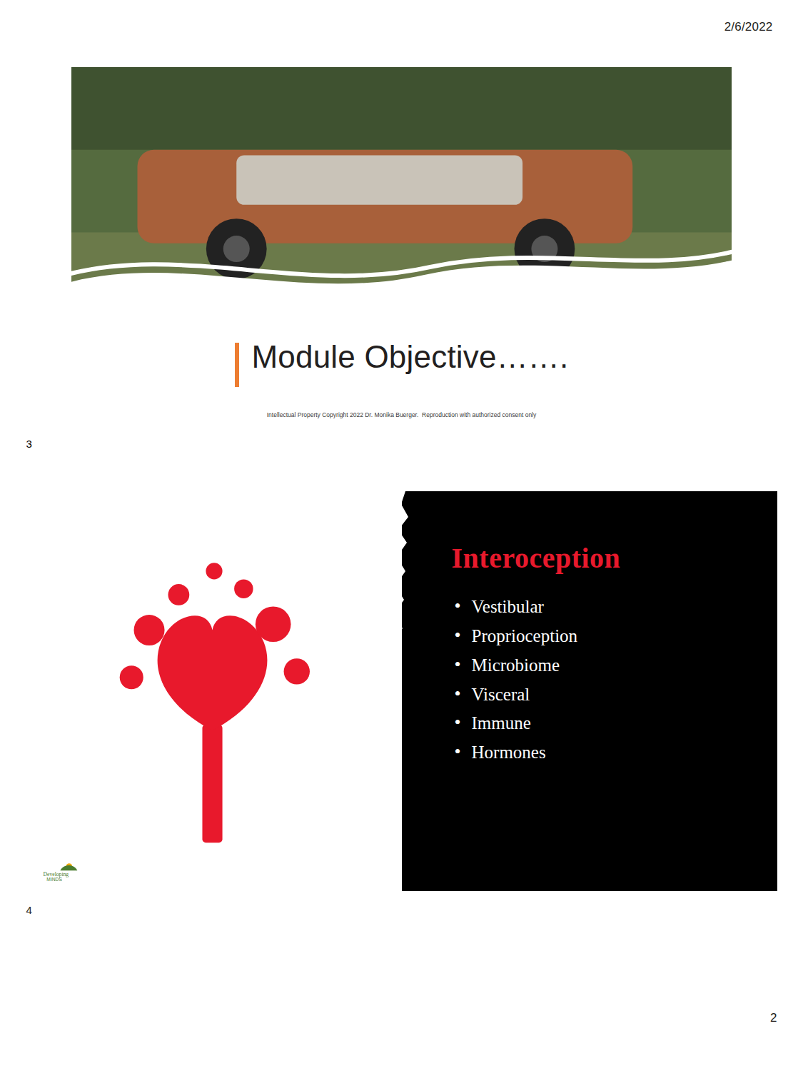2/6/2022
Module Objective…….
Intellectual Property Copyright 2022 Dr. Monika Buerger. Reproduction with authorized consent only
3
Interoception
Vestibular
Proprioception
Microbiome
Visceral
Immune
Hormones
4
2